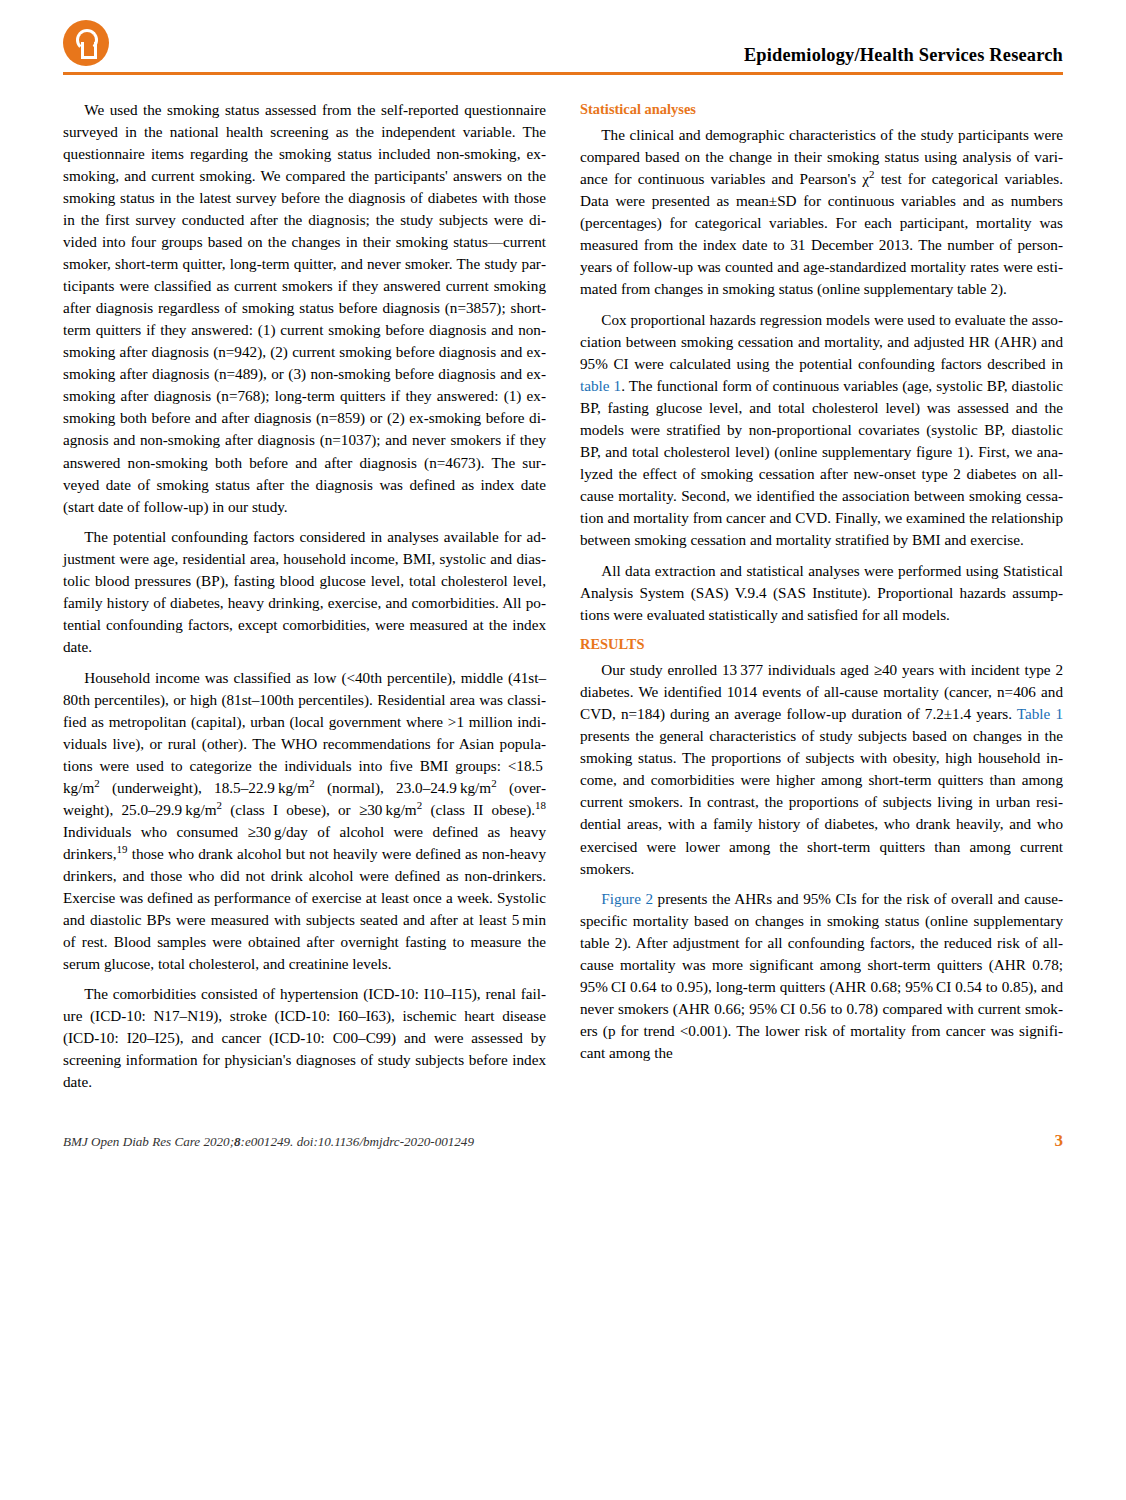Epidemiology/Health Services Research
We used the smoking status assessed from the self-reported questionnaire surveyed in the national health screening as the independent variable. The questionnaire items regarding the smoking status included non-smoking, ex-smoking, and current smoking. We compared the participants' answers on the smoking status in the latest survey before the diagnosis of diabetes with those in the first survey conducted after the diagnosis; the study subjects were divided into four groups based on the changes in their smoking status—current smoker, short-term quitter, long-term quitter, and never smoker. The study participants were classified as current smokers if they answered current smoking after diagnosis regardless of smoking status before diagnosis (n=3857); short-term quitters if they answered: (1) current smoking before diagnosis and non-smoking after diagnosis (n=942), (2) current smoking before diagnosis and ex-smoking after diagnosis (n=489), or (3) non-smoking before diagnosis and ex-smoking after diagnosis (n=768); long-term quitters if they answered: (1) ex-smoking both before and after diagnosis (n=859) or (2) ex-smoking before diagnosis and non-smoking after diagnosis (n=1037); and never smokers if they answered non-smoking both before and after diagnosis (n=4673). The surveyed date of smoking status after the diagnosis was defined as index date (start date of follow-up) in our study.
The potential confounding factors considered in analyses available for adjustment were age, residential area, household income, BMI, systolic and diastolic blood pressures (BP), fasting blood glucose level, total cholesterol level, family history of diabetes, heavy drinking, exercise, and comorbidities. All potential confounding factors, except comorbidities, were measured at the index date.
Household income was classified as low (<40th percentile), middle (41st–80th percentiles), or high (81st–100th percentiles). Residential area was classified as metropolitan (capital), urban (local government where >1 million individuals live), or rural (other). The WHO recommendations for Asian populations were used to categorize the individuals into five BMI groups: <18.5 kg/m2 (underweight), 18.5–22.9 kg/m2 (normal), 23.0–24.9 kg/m2 (overweight), 25.0–29.9 kg/m2 (class I obese), or ≥30 kg/m2 (class II obese).18 Individuals who consumed ≥30 g/day of alcohol were defined as heavy drinkers,19 those who drank alcohol but not heavily were defined as non-heavy drinkers, and those who did not drink alcohol were defined as non-drinkers. Exercise was defined as performance of exercise at least once a week. Systolic and diastolic BPs were measured with subjects seated and after at least 5 min of rest. Blood samples were obtained after overnight fasting to measure the serum glucose, total cholesterol, and creatinine levels.
The comorbidities consisted of hypertension (ICD-10: I10–I15), renal failure (ICD-10: N17–N19), stroke (ICD-10: I60–I63), ischemic heart disease (ICD-10: I20–I25), and cancer (ICD-10: C00–C99) and were assessed by screening information for physician's diagnoses of study subjects before index date.
Statistical analyses
The clinical and demographic characteristics of the study participants were compared based on the change in their smoking status using analysis of variance for continuous variables and Pearson's χ2 test for categorical variables. Data were presented as mean±SD for continuous variables and as numbers (percentages) for categorical variables. For each participant, mortality was measured from the index date to 31 December 2013. The number of person-years of follow-up was counted and age-standardized mortality rates were estimated from changes in smoking status (online supplementary table 2).
Cox proportional hazards regression models were used to evaluate the association between smoking cessation and mortality, and adjusted HR (AHR) and 95% CI were calculated using the potential confounding factors described in table 1. The functional form of continuous variables (age, systolic BP, diastolic BP, fasting glucose level, and total cholesterol level) was assessed and the models were stratified by non-proportional covariates (systolic BP, diastolic BP, and total cholesterol level) (online supplementary figure 1). First, we analyzed the effect of smoking cessation after new-onset type 2 diabetes on all-cause mortality. Second, we identified the association between smoking cessation and mortality from cancer and CVD. Finally, we examined the relationship between smoking cessation and mortality stratified by BMI and exercise.
All data extraction and statistical analyses were performed using Statistical Analysis System (SAS) V.9.4 (SAS Institute). Proportional hazards assumptions were evaluated statistically and satisfied for all models.
Results
Our study enrolled 13 377 individuals aged ≥40 years with incident type 2 diabetes. We identified 1014 events of all-cause mortality (cancer, n=406 and CVD, n=184) during an average follow-up duration of 7.2±1.4 years. Table 1 presents the general characteristics of study subjects based on changes in the smoking status. The proportions of subjects with obesity, high household income, and comorbidities were higher among short-term quitters than among current smokers. In contrast, the proportions of subjects living in urban residential areas, with a family history of diabetes, who drank heavily, and who exercised were lower among the short-term quitters than among current smokers.
Figure 2 presents the AHRs and 95% CIs for the risk of overall and cause-specific mortality based on changes in smoking status (online supplementary table 2). After adjustment for all confounding factors, the reduced risk of all-cause mortality was more significant among short-term quitters (AHR 0.78; 95% CI 0.64 to 0.95), long-term quitters (AHR 0.68; 95% CI 0.54 to 0.85), and never smokers (AHR 0.66; 95% CI 0.56 to 0.78) compared with current smokers (p for trend <0.001). The lower risk of mortality from cancer was significant among the
BMJ Open Diab Res Care 2020;8:e001249. doi:10.1136/bmjdrc-2020-001249
3